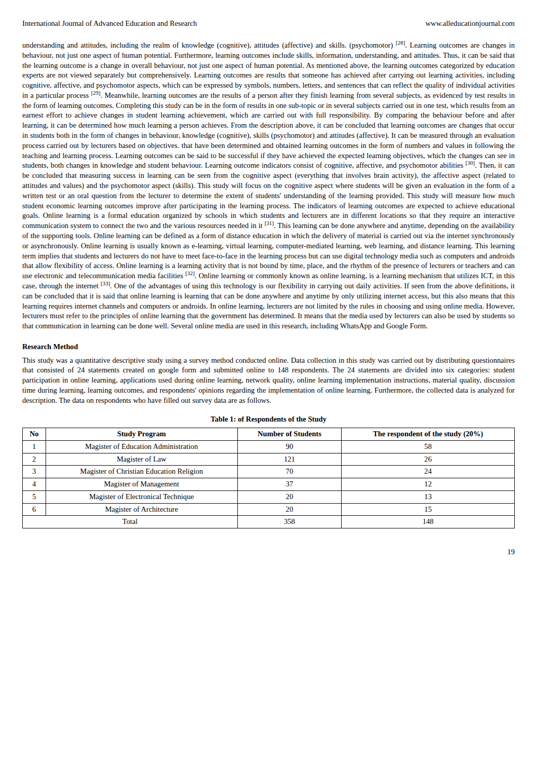International Journal of Advanced Education and Research www.alleducationjournal.com
understanding and attitudes, including the realm of knowledge (cognitive), attitudes (affective) and skills. (psychomotor) [28]. Learning outcomes are changes in behaviour, not just one aspect of human potential. Furthermore, learning outcomes include skills, information, understanding, and attitudes. Thus, it can be said that the learning outcome is a change in overall behaviour, not just one aspect of human potential. As mentioned above, the learning outcomes categorized by education experts are not viewed separately but comprehensively. Learning outcomes are results that someone has achieved after carrying out learning activities, including cognitive, affective, and psychomotor aspects, which can be expressed by symbols, numbers, letters, and sentences that can reflect the quality of individual activities in a particular process [29]. Meanwhile, learning outcomes are the results of a person after they finish learning from several subjects, as evidenced by test results in the form of learning outcomes. Completing this study can be in the form of results in one sub-topic or in several subjects carried out in one test, which results from an earnest effort to achieve changes in student learning achievement, which are carried out with full responsibility. By comparing the behaviour before and after learning, it can be determined how much learning a person achieves. From the description above, it can be concluded that learning outcomes are changes that occur in students both in the form of changes in behaviour, knowledge (cognitive), skills (psychomotor) and attitudes (affective). It can be measured through an evaluation process carried out by lecturers based on objectives. that have been determined and obtained learning outcomes in the form of numbers and values in following the teaching and learning process. Learning outcomes can be said to be successful if they have achieved the expected learning objectives, which the changes can see in students, both changes in knowledge and student behaviour. Learning outcome indicators consist of cognitive, affective, and psychomotor abilities [30]. Then, it can be concluded that measuring success in learning can be seen from the cognitive aspect (everything that involves brain activity), the affective aspect (related to attitudes and values) and the psychomotor aspect (skills). This study will focus on the cognitive aspect where students will be given an evaluation in the form of a written test or an oral question from the lecturer to determine the extent of students' understanding of the learning provided. This study will measure how much student economic learning outcomes improve after participating in the learning process. The indicators of learning outcomes are expected to achieve educational goals. Online learning is a formal education organized by schools in which students and lecturers are in different locations so that they require an interactive communication system to connect the two and the various resources needed in it [31]. This learning can be done anywhere and anytime, depending on the availability of the supporting tools. Online learning can be defined as a form of distance education in which the delivery of material is carried out via the internet synchronously or asynchronously. Online learning is usually known as e-learning, virtual learning, computer-mediated learning, web learning, and distance learning. This learning term implies that students and lecturers do not have to meet face-to-face in the learning process but can use digital technology media such as computers and androids that allow flexibility of access. Online learning is a learning activity that is not bound by time, place, and the rhythm of the presence of lecturers or teachers and can use electronic and telecommunication media facilities [32]. Online learning or commonly known as online learning, is a learning mechanism that utilizes ICT, in this case, through the internet [33]. One of the advantages of using this technology is our flexibility in carrying out daily activities. If seen from the above definitions, it can be concluded that it is said that online learning is learning that can be done anywhere and anytime by only utilizing internet access, but this also means that this learning requires internet channels and computers or androids. In online learning, lecturers are not limited by the rules in choosing and using online media. However, lecturers must refer to the principles of online learning that the government has determined. It means that the media used by lecturers can also be used by students so that communication in learning can be done well. Several online media are used in this research, including WhatsApp and Google Form.
Research Method
This study was a quantitative descriptive study using a survey method conducted online. Data collection in this study was carried out by distributing questionnaires that consisted of 24 statements created on google form and submitted online to 148 respondents. The 24 statements are divided into six categories: student participation in online learning, applications used during online learning, network quality, online learning implementation instructions, material quality, discussion time during learning, learning outcomes, and respondents' opinions regarding the implementation of online learning. Furthermore, the collected data is analyzed for description. The data on respondents who have filled out survey data are as follows.
Table 1: of Respondents of the Study
| No | Study Program | Number of Students | The respondent of the study (20%) |
| --- | --- | --- | --- |
| 1 | Magister of Education Administration | 90 | 58 |
| 2 | Magister of Law | 121 | 26 |
| 3 | Magister of Christian Education Religion | 70 | 24 |
| 4 | Magister of Management | 37 | 12 |
| 5 | Magister of Electronical Technique | 20 | 13 |
| 6 | Magister of Architecture | 20 | 15 |
| Total | 358 | 148 |
19